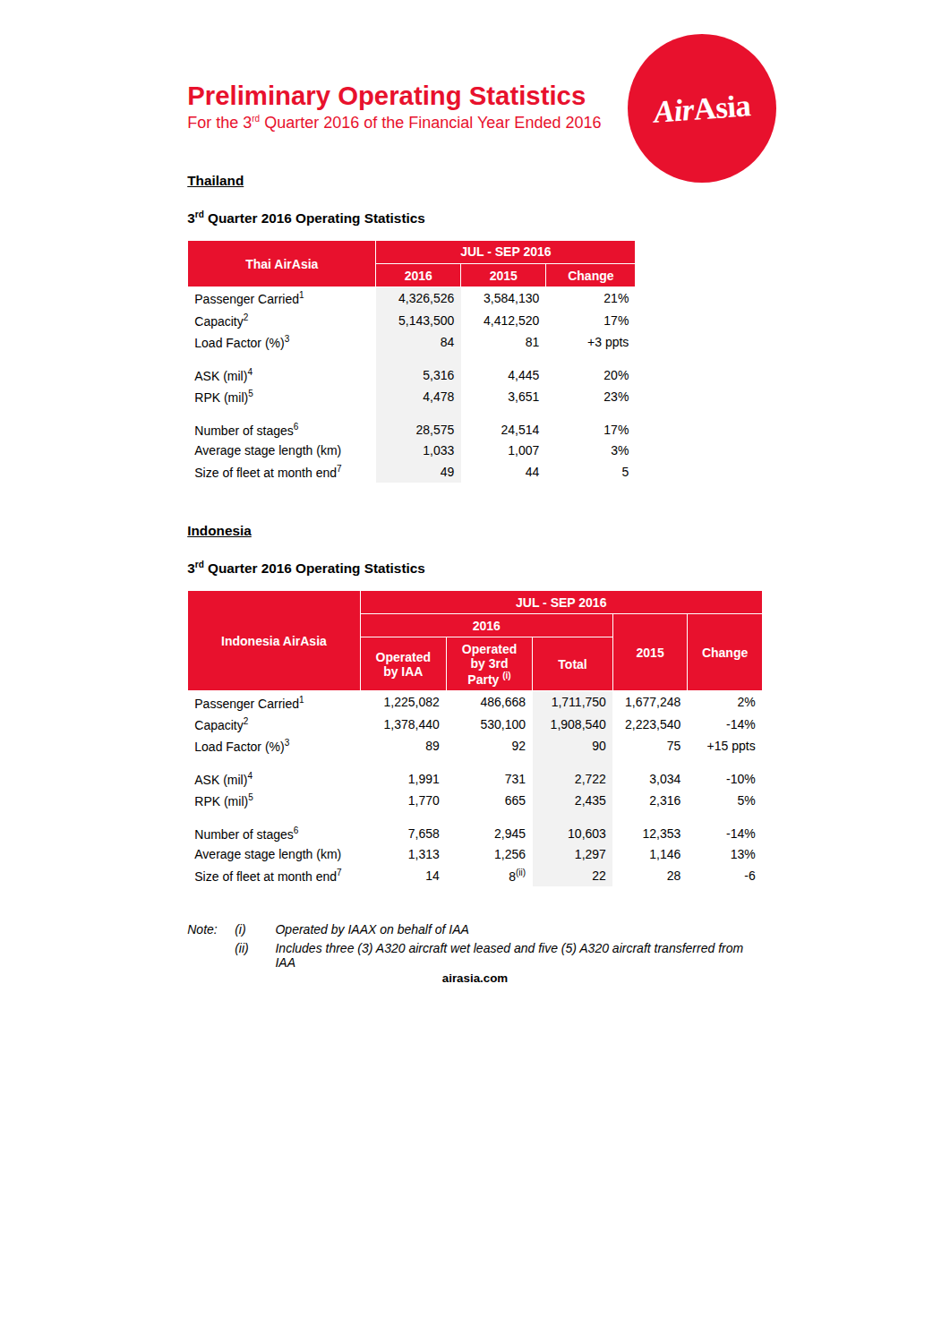Air Asia
Preliminary Operating Statistics
For the 3rd Quarter 2016 of the Financial Year Ended 2016
Thailand
3rd Quarter 2016 Operating Statistics
| Thai AirAsia | JUL - SEP 2016 |
| --- | --- |
| 2016 | 2015 | Change |
| Passenger Carried 1 | 4,326,526 | 3,584,130 | 21% |
| Capacity 2 | 5,143,500 | 4,412,520 | 17% |
| Load Factor (%) 3 | 84 | 81 | +3 ppts |
| ASK (mil) 4 | 5,316 | 4,445 | 20% |
| RPK (mil) 5 | 4,478 | 3,651 | 23% |
| Number of stages 6 | 28,575 | 24,514 | 17% |
| Average stage length (km) | 1,033 | 1,007 | 3% |
| Size of fleet at month end 7 | 49 | 44 | 5 |
Indonesia
3rd Quarter 2016 Operating Statistics
| Indonesia AirAsia | JUL - SEP 2016 |
| --- | --- |
| 2016 | 2015 | Change |
| Operated by IAA | Operated by 3rd Party (i) | Total |
| Passenger Carried 1 | 1,225,082 | 486,668 | 1,711,750 | 1,677,248 | 2% |
| Capacity 2 | 1,378,440 | 530,100 | 1,908,540 | 2,223,540 | -14% |
| Load Factor (%) 3 | 89 | 92 | 90 | 75 | +15 ppts |
| ASK (mil) 4 | 1,991 | 731 | 2,722 | 3,034 | -10% |
| RPK (mil) 5 | 1,770 | 665 | 2,435 | 2,316 | 5% |
| Number of stages 6 | 7,658 | 2,945 | 10,603 | 12,353 | -14% |
| Average stage length (km) | 1,313 | 1,256 | 1,297 | 1,146 | 13% |
| Size of fleet at month end 7 | 14 | 8 (ii) | 22 | 28 | -6 |
| Note: | (i) | Operated by IAAX on behalf of IAA |
| | (ii) | Includes three (3) A320 aircraft wet leased and five (5) A320 aircraft transferred from IAA |
airasia.com